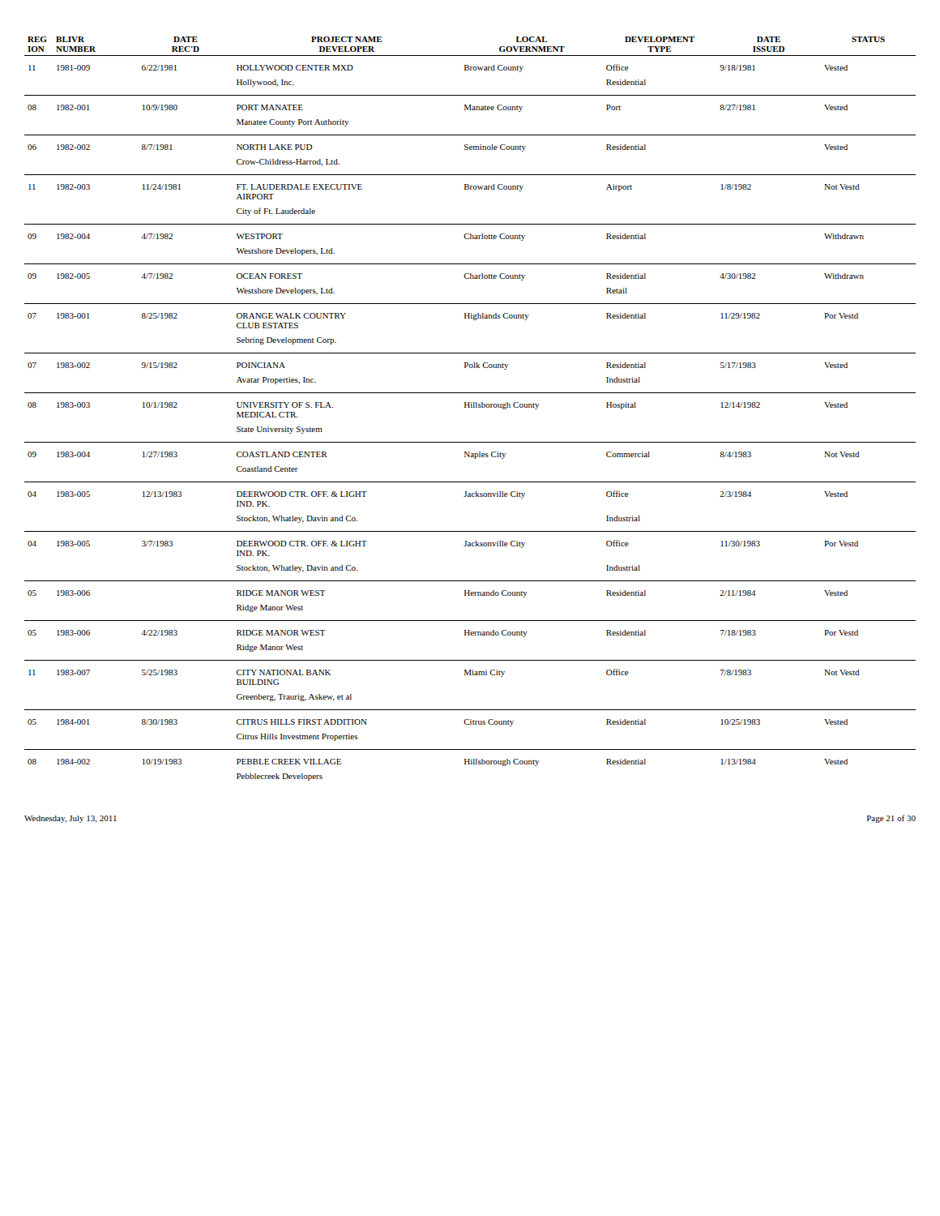| REG ION | BLIVR NUMBER | DATE REC'D | PROJECT NAME DEVELOPER | LOCAL GOVERNMENT | DEVELOPMENT TYPE | DATE ISSUED | STATUS |
| --- | --- | --- | --- | --- | --- | --- | --- |
| 11 | 1981-009 | 6/22/1981 | HOLLYWOOD CENTER MXD | Broward County | Office | 9/18/1981 | Vested |
| | | | Hollywood, Inc. | | Residential | | |
| 08 | 1982-001 | 10/9/1980 | PORT MANATEE | Manatee County | Port | 8/27/1981 | Vested |
| | | | Manatee County Port Authority | | | | |
| 06 | 1982-002 | 8/7/1981 | NORTH LAKE PUD | Seminole County | Residential | | Vested |
| | | | Crow-Childress-Harrod, Ltd. | | | | |
| 11 | 1982-003 | 11/24/1981 | FT. LAUDERDALE EXECUTIVE AIRPORT | Broward County | Airport | 1/8/1982 | Not Vestd |
| | | | City of Ft. Lauderdale | | | | |
| 09 | 1982-004 | 4/7/1982 | WESTPORT | Charlotte County | Residential | | Withdrawn |
| | | | Westshore Developers, Ltd. | | | | |
| 09 | 1982-005 | 4/7/1982 | OCEAN FOREST | Charlotte County | Residential | 4/30/1982 | Withdrawn |
| | | | Westshore Developers, Ltd. | | Retail | | |
| 07 | 1983-001 | 8/25/1982 | ORANGE WALK COUNTRY CLUB ESTATES | Highlands County | Residential | 11/29/1982 | Por Vestd |
| | | | Sebring Development Corp. | | | | |
| 07 | 1983-002 | 9/15/1982 | POINCIANA | Polk County | Residential | 5/17/1983 | Vested |
| | | | Avatar Properties, Inc. | | Industrial | | |
| 08 | 1983-003 | 10/1/1982 | UNIVERSITY OF S. FLA. MEDICAL CTR. | Hillsborough County | Hospital | 12/14/1982 | Vested |
| | | | State University System | | | | |
| 09 | 1983-004 | 1/27/1983 | COASTLAND CENTER | Naples City | Commercial | 8/4/1983 | Not Vestd |
| | | | Coastland Center | | | | |
| 04 | 1983-005 | 12/13/1983 | DEERWOOD CTR. OFF. & LIGHT IND. PK. | Jacksonville City | Office | 2/3/1984 | Vested |
| | | | Stockton, Whatley, Davin and Co. | | Industrial | | |
| 04 | 1983-005 | 3/7/1983 | DEERWOOD CTR. OFF. & LIGHT IND. PK. | Jacksonville City | Office | 11/30/1983 | Por Vestd |
| | | | Stockton, Whatley, Davin and Co. | | Industrial | | |
| 05 | 1983-006 | | RIDGE MANOR WEST | Hernando County | Residential | 2/11/1984 | Vested |
| | | | Ridge Manor West | | | | |
| 05 | 1983-006 | 4/22/1983 | RIDGE MANOR WEST | Hernando County | Residential | 7/18/1983 | Por Vestd |
| | | | Ridge Manor West | | | | |
| 11 | 1983-007 | 5/25/1983 | CITY NATIONAL BANK BUILDING | Miami City | Office | 7/8/1983 | Not Vestd |
| | | | Greenberg, Traurig, Askew, et al | | | | |
| 05 | 1984-001 | 8/30/1983 | CITRUS HILLS FIRST ADDITION | Citrus County | Residential | 10/25/1983 | Vested |
| | | | Citrus Hills Investment Properties | | | | |
| 08 | 1984-002 | 10/19/1983 | PEBBLE CREEK VILLAGE | Hillsborough County | Residential | 1/13/1984 | Vested |
| | | | Pebblecreek Developers | | | | |
Wednesday, July 13, 2011 Page 21 of 30